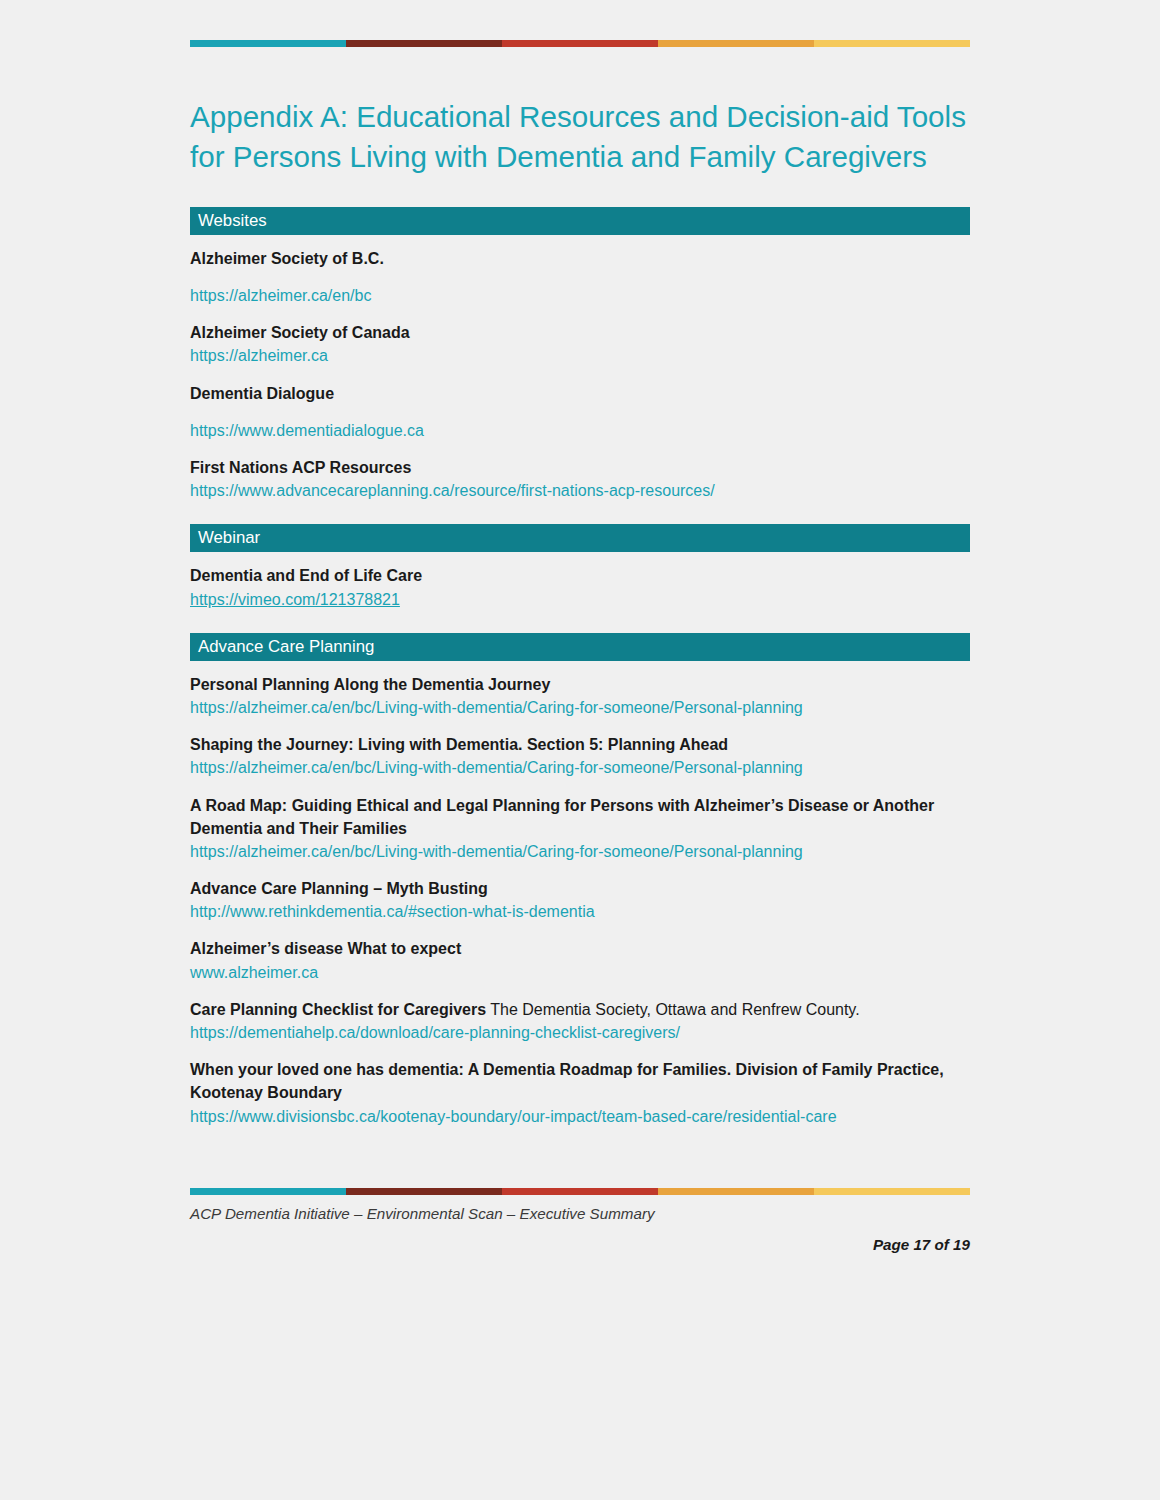Appendix A: Educational Resources and Decision-aid Tools for Persons Living with Dementia and Family Caregivers
Websites
Alzheimer Society of B.C.
https://alzheimer.ca/en/bc
Alzheimer Society of Canada
https://alzheimer.ca
Dementia Dialogue
https://www.dementiadialogue.ca
First Nations ACP Resources
https://www.advancecareplanning.ca/resource/first-nations-acp-resources/
Webinar
Dementia and End of Life Care
https://vimeo.com/121378821
Advance Care Planning
Personal Planning Along the Dementia Journey
https://alzheimer.ca/en/bc/Living-with-dementia/Caring-for-someone/Personal-planning
Shaping the Journey: Living with Dementia. Section 5: Planning Ahead
https://alzheimer.ca/en/bc/Living-with-dementia/Caring-for-someone/Personal-planning
A Road Map: Guiding Ethical and Legal Planning for Persons with Alzheimer’s Disease or Another Dementia and Their Families
https://alzheimer.ca/en/bc/Living-with-dementia/Caring-for-someone/Personal-planning
Advance Care Planning – Myth Busting
http://www.rethinkdementia.ca/#section-what-is-dementia
Alzheimer’s disease What to expect
www.alzheimer.ca
Care Planning Checklist for Caregivers The Dementia Society, Ottawa and Renfrew County.
https://dementiahelp.ca/download/care-planning-checklist-caregivers/
When your loved one has dementia: A Dementia Roadmap for Families. Division of Family Practice, Kootenay Boundary
https://www.divisionsbc.ca/kootenay-boundary/our-impact/team-based-care/residential-care
ACP Dementia Initiative – Environmental Scan – Executive Summary
Page 17 of 19